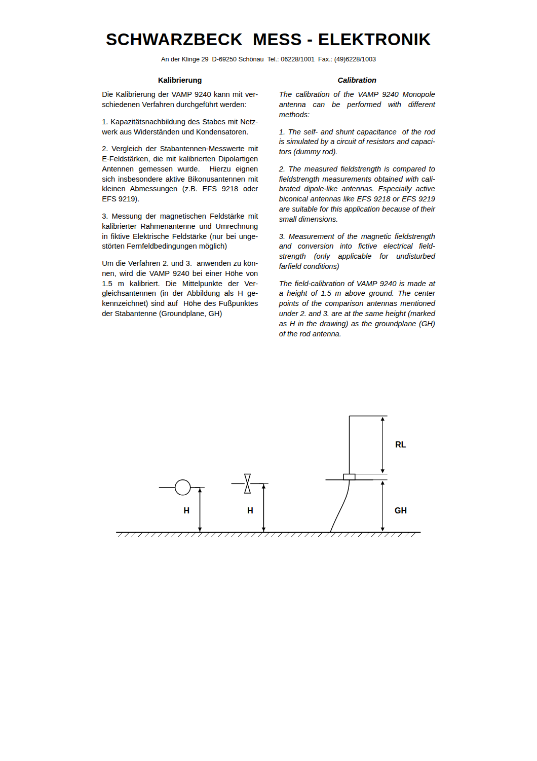SCHWARZBECK MESS - ELEKTRONIK
An der Klinge 29 D-69250 Schönau Tel.: 06228/1001 Fax.: (49)6228/1003
Kalibrierung
Die Kalibrierung der VAMP 9240 kann mit verschiedenen Verfahren durchgeführt werden:
1. Kapazitätsnachbildung des Stabes mit Netzwerk aus Widerständen und Kondensatoren.
2. Vergleich der Stabantennen-Messwerte mit E-Feldstärken, die mit kalibrierten Dipolartigen Antennen gemessen wurde. Hierzu eignen sich insbesondere aktive Bikonusantennen mit kleinen Abmessungen (z.B. EFS 9218 oder EFS 9219).
3. Messung der magnetischen Feldstärke mit kalibrierter Rahmenantenne und Umrechnung in fiktive Elektrische Feldstärke (nur bei ungestörten Fernfeldbedingungen möglich)
Um die Verfahren 2. und 3. anwenden zu können, wird die VAMP 9240 bei einer Höhe von 1.5 m kalibriert. Die Mittelpunkte der Vergleichsantennen (in der Abbildung als H gekennzeichnet) sind auf Höhe des Fußpunktes der Stabantenne (Groundplane, GH)
Calibration
The calibration of the VAMP 9240 Monopole antenna can be performed with different methods:
1. The self- and shunt capacitance of the rod is simulated by a circuit of resistors and capacitors (dummy rod).
2. The measured fieldstrength is compared to fieldstrength measurements obtained with calibrated dipole-like antennas. Especially active biconical antennas like EFS 9218 or EFS 9219 are suitable for this application because of their small dimensions.
3. Measurement of the magnetic fieldstrength and conversion into fictive electrical fieldstrength (only applicable for undisturbed farfield conditions)
The field-calibration of VAMP 9240 is made at a height of 1.5 m above ground. The center points of the comparison antennas mentioned under 2. and 3. are at the same height (marked as H in the drawing) as the groundplane (GH) of the rod antenna.
H H RL GH